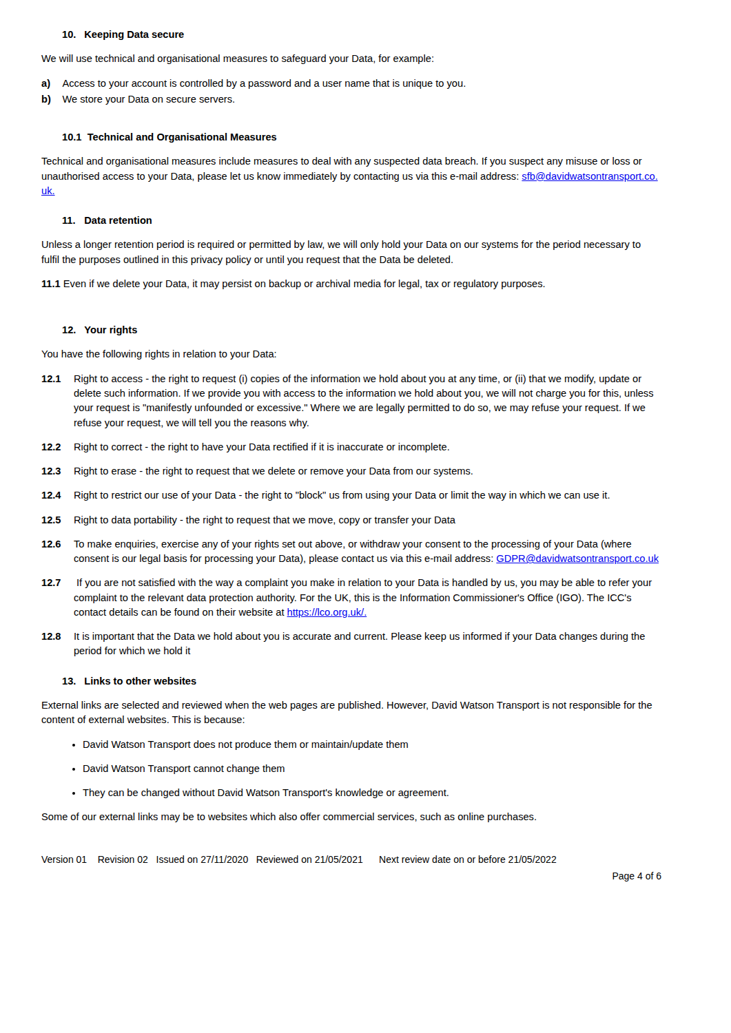10. Keeping Data secure
We will use technical and organisational measures to safeguard your Data, for example:
a) Access to your account is controlled by a password and a user name that is unique to you.
b) We store your Data on secure servers.
10.1 Technical and Organisational Measures
Technical and organisational measures include measures to deal with any suspected data breach. If you suspect any misuse or loss or unauthorised access to your Data, please let us know immediately by contacting us via this e-mail address: sfb@davidwatsontransport.co.uk.
11. Data retention
Unless a longer retention period is required or permitted by law, we will only hold your Data on our systems for the period necessary to fulfil the purposes outlined in this privacy policy or until you request that the Data be deleted.
11.1 Even if we delete your Data, it may persist on backup or archival media for legal, tax or regulatory purposes.
12. Your rights
You have the following rights in relation to your Data:
12.1
Right to access - the right to request (i) copies of the information we hold about you at any time, or (ii) that we modify, update or delete such information. If we provide you with access to the information we hold about you, we will not charge you for this, unless your request is "manifestly unfounded or excessive." Where we are legally permitted to do so, we may refuse your request. If we refuse your request, we will tell you the reasons why.
12.2
Right to correct - the right to have your Data rectified if it is inaccurate or incomplete.
12.3
Right to erase - the right to request that we delete or remove your Data from our systems.
12.4
Right to restrict our use of your Data - the right to "block" us from using your Data or limit the way in which we can use it.
12.5
Right to data portability - the right to request that we move, copy or transfer your Data
12.6
To make enquiries, exercise any of your rights set out above, or withdraw your consent to the processing of your Data (where consent is our legal basis for processing your Data), please contact us via this e-mail address: GDPR@davidwatsontransport.co.uk
12.7
If you are not satisfied with the way a complaint you make in relation to your Data is handled by us, you may be able to refer your complaint to the relevant data protection authority. For the UK, this is the Information Commissioner's Office (IGO). The ICC's contact details can be found on their website at https://lco.org.uk/.
12.8
It is important that the Data we hold about you is accurate and current. Please keep us informed if your Data changes during the period for which we hold it
13. Links to other websites
External links are selected and reviewed when the web pages are published. However, David Watson Transport is not responsible for the content of external websites. This is because:
David Watson Transport does not produce them or maintain/update them
David Watson Transport cannot change them
They can be changed without David Watson Transport's knowledge or agreement.
Some of our external links may be to websites which also offer commercial services, such as online purchases.
Version 01 Revision 02 Issued on 27/11/2020 Reviewed on 21/05/2021 Next review date on or before 21/05/2022
Page 4 of 6